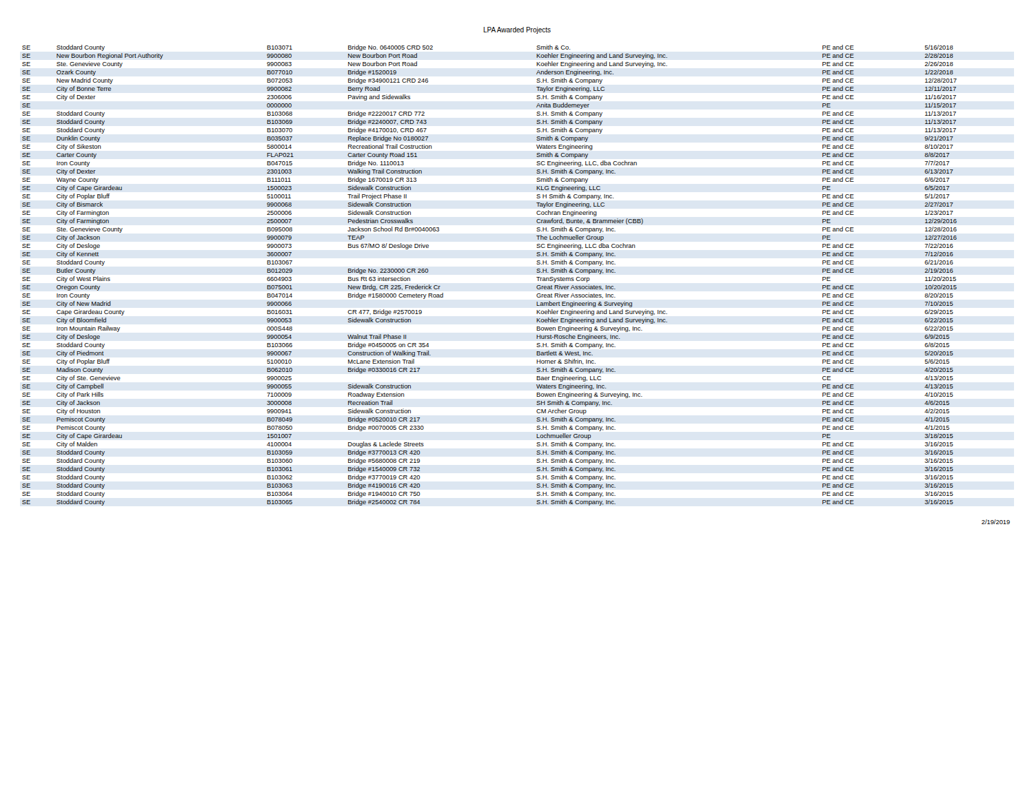LPA Awarded Projects
| SE | Stoddard County | B103071 | Bridge No. 0640005 CRD 502 | Smith & Co. | PE and CE | 5/16/2018 |
| SE | New Bourbon Regional Port Authority | 9900080 | New Bourbon Port Road | Koehler Engineering and Land Surveying, Inc. | PE and CE | 2/28/2018 |
| SE | Ste. Genevieve County | 9900083 | New Bourbon Port Road | Koehler Engineering and Land Surveying, Inc. | PE and CE | 2/26/2018 |
| SE | Ozark County | B077010 | Bridge #1520019 | Anderson Engineering, Inc. | PE and CE | 1/22/2018 |
| SE | New Madrid County | B072053 | Bridge #34900121 CRD 246 | S.H. Smith & Company | PE and CE | 12/28/2017 |
| SE | City of Bonne Terre | 9900082 | Berry Road | Taylor Engineering, LLC | PE and CE | 12/11/2017 |
| SE | City of Dexter | 2306006 | Paving and Sidewalks | S.H. Smith & Company | PE and CE | 11/16/2017 |
| SE | | 0000000 | | Anita Buddemeyer | PE | 11/15/2017 |
| SE | Stoddard County | B103068 | Bridge #2220017 CRD 772 | S.H. Smith & Company | PE and CE | 11/13/2017 |
| SE | Stoddard County | B103069 | Bridge #2240007, CRD 743 | S.H. Smith & Company | PE and CE | 11/13/2017 |
| SE | Stoddard County | B103070 | Bridge #4170010, CRD 467 | S.H. Smith & Company | PE and CE | 11/13/2017 |
| SE | Dunklin County | B035037 | Replace Bridge No 0180027 | Smith & Company | PE and CE | 9/21/2017 |
| SE | City of Sikeston | 5800014 | Recreational Trail Costruction | Waters Engineering | PE and CE | 8/10/2017 |
| SE | Carter County | FLAP021 | Carter County Road 151 | Smith & Company | PE and CE | 8/8/2017 |
| SE | Iron County | B047015 | Bridge No. 1110013 | SC Engineering, LLC, dba Cochran | PE and CE | 7/7/2017 |
| SE | City of Dexter | 2301003 | Walking Trail Construction | S.H. Smith & Company, Inc. | PE and CE | 6/13/2017 |
| SE | Wayne County | B111011 | Bridge 1670019 CR 313 | Smith & Company | PE and CE | 6/6/2017 |
| SE | City of Cape Girardeau | 1500023 | Sidewalk Construction | KLG Engineering, LLC | PE | 6/5/2017 |
| SE | City of Poplar Bluff | 5100011 | Trail Project Phase II | S H Smith & Company, Inc. | PE and CE | 5/1/2017 |
| SE | City of Bismarck | 9900068 | Sidewalk Construction | Taylor Engineering, LLC | PE and CE | 2/27/2017 |
| SE | City of Farmington | 2500006 | Sidewalk Construction | Cochran Engineering | PE and CE | 1/23/2017 |
| SE | City of Farmington | 2500007 | Pedestrian Crosswalks | Crawford, Bunte, & Brammeier (CBB) | PE | 12/29/2016 |
| SE | Ste. Genevieve County | B095008 | Jackson School Rd Br#0040063 | S.H. Smith & Company, Inc. | PE and CE | 12/28/2016 |
| SE | City of Jackson | 9900079 | TEAP | The Lochmueller Group | PE | 12/27/2016 |
| SE | City of Desloge | 9900073 | Bus 67/MO 8/ Desloge Drive | SC Engineering, LLC dba Cochran | PE and CE | 7/22/2016 |
| SE | City of Kennett | 3600007 | | S.H. Smith & Company, Inc. | PE and CE | 7/12/2016 |
| SE | Stoddard County | B103067 | | S.H. Smith & Company, Inc. | PE and CE | 6/21/2016 |
| SE | Butler County | B012029 | Bridge No. 2230000 CR 260 | S.H. Smith & Company, Inc. | PE and CE | 2/19/2016 |
| SE | City of West Plains | 6604903 | Bus Rt 63 intersection | TranSystems Corp | PE | 11/20/2015 |
| SE | Oregon County | B075001 | New Brdg, CR 225, Frederick Cr | Great River Associates, Inc. | PE and CE | 10/20/2015 |
| SE | Iron County | B047014 | Bridge #1580000 Cemetery Road | Great River Associates, Inc. | PE and CE | 8/20/2015 |
| SE | City of New Madrid | 9900066 | | Lambert Engineering & Surveying | PE and CE | 7/10/2015 |
| SE | Cape Girardeau County | B016031 | CR 477, Bridge #2570019 | Koehler Engineering and Land Surveying, Inc. | PE and CE | 6/29/2015 |
| SE | City of Bloomfield | 9900053 | Sidewalk Construction | Koehler Engineering and Land Surveying, Inc. | PE and CE | 6/22/2015 |
| SE | Iron Mountain Railway | 000S448 | | Bowen Engineering & Surveying, Inc. | PE and CE | 6/22/2015 |
| SE | City of Desloge | 9900054 | Walnut Trail Phase II | Hurst-Rosche Engineers, Inc. | PE and CE | 6/9/2015 |
| SE | Stoddard County | B103066 | Bridge #0450005 on CR 354 | S.H. Smith & Company, Inc. | PE and CE | 6/8/2015 |
| SE | City of Piedmont | 9900067 | Construction of Walking Trail. | Bartlett & West, Inc. | PE and CE | 5/20/2015 |
| SE | City of Poplar Bluff | 5100010 | McLane Extension Trail | Horner & Shifrin, Inc. | PE and CE | 5/6/2015 |
| SE | Madison County | B062010 | Bridge #0330016 CR 217 | S.H. Smith & Company, Inc. | PE and CE | 4/20/2015 |
| SE | City of Ste. Genevieve | 9900025 | | Baer Engineering, LLC | CE | 4/13/2015 |
| SE | City of Campbell | 9900055 | Sidewalk Construction | Waters Engineering, Inc. | PE and CE | 4/13/2015 |
| SE | City of Park Hills | 7100009 | Roadway Extension | Bowen Engineering & Surveying, Inc. | PE and CE | 4/10/2015 |
| SE | City of Jackson | 3000008 | Recreation Trail | SH Smith & Company, Inc. | PE and CE | 4/6/2015 |
| SE | City of Houston | 9900941 | Sidewalk Construction | CM Archer Group | PE and CE | 4/2/2015 |
| SE | Pemiscot County | B078049 | Bridge #0520010 CR 217 | S.H. Smith & Company, Inc. | PE and CE | 4/1/2015 |
| SE | Pemiscot County | B078050 | Bridge #0070005 CR 2330 | S.H. Smith & Company, Inc. | PE and CE | 4/1/2015 |
| SE | City of Cape Girardeau | 1501007 | | Lochmueller Group | PE | 3/18/2015 |
| SE | City of Malden | 4100004 | Douglas & Laclede Streets | S.H. Smith & Company, Inc. | PE and CE | 3/16/2015 |
| SE | Stoddard County | B103059 | Bridge #3770013 CR 420 | S.H. Smith & Company, Inc. | PE and CE | 3/16/2015 |
| SE | Stoddard County | B103060 | Bridge #5680008 CR 219 | S.H. Smith & Company, Inc. | PE and CE | 3/16/2015 |
| SE | Stoddard County | B103061 | Bridge #1540009 CR 732 | S.H. Smith & Company, Inc. | PE and CE | 3/16/2015 |
| SE | Stoddard County | B103062 | Bridge #3770019 CR 420 | S.H. Smith & Company, Inc. | PE and CE | 3/16/2015 |
| SE | Stoddard County | B103063 | Bridge #4190016 CR 420 | S.H. Smith & Company, Inc. | PE and CE | 3/16/2015 |
| SE | Stoddard County | B103064 | Bridge #1940010 CR 750 | S.H. Smith & Company, Inc. | PE and CE | 3/16/2015 |
| SE | Stoddard County | B103065 | Bridge #2540002 CR 784 | S.H. Smith & Company, Inc. | PE and CE | 3/16/2015 |
2/19/2019